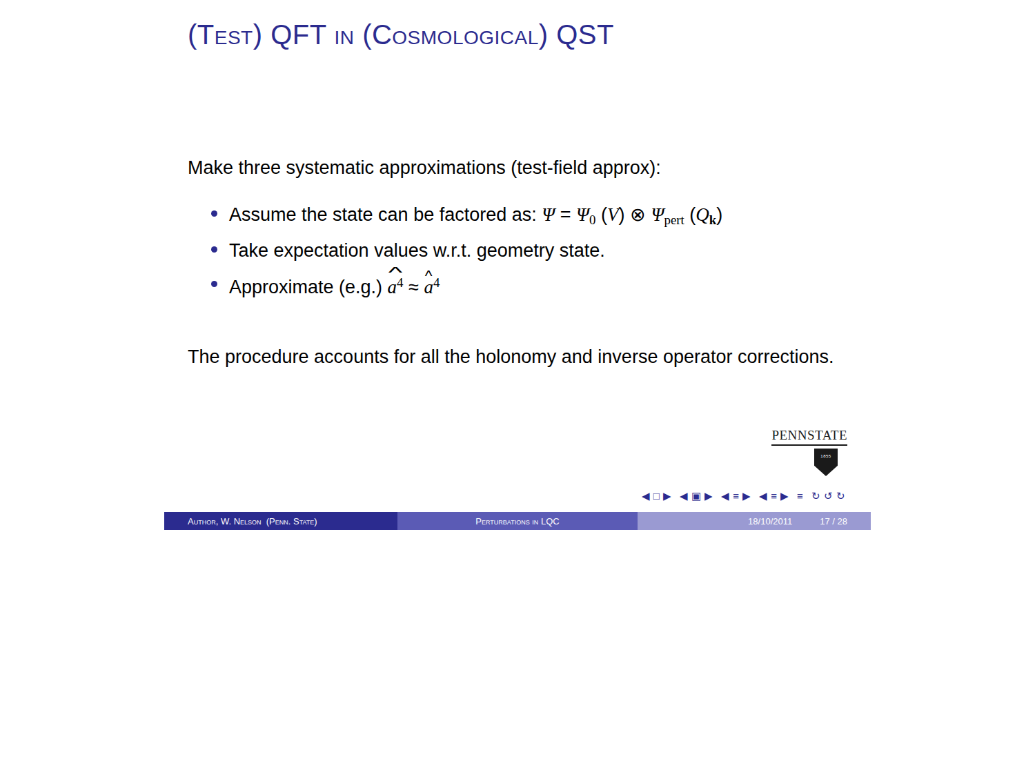(Test) QFT in (Cosmological) QST
Make three systematic approximations (test-field approx):
Assume the state can be factored as: Ψ = Ψ0 (V) ⊗ Ψpert (Qk)
Take expectation values w.r.t. geometry state.
Approximate (e.g.) ^a4 ≈ ^a 4
The procedure accounts for all the holonomy and inverse operator corrections.
PENNSTATE
◀□▶ ◀▣▶ ◀≡▶ ◀≡▶ ≡ ↻↺↻
Author, W. Nelson (Penn. State)
Perturbations in LQC
18/10/201117 / 28